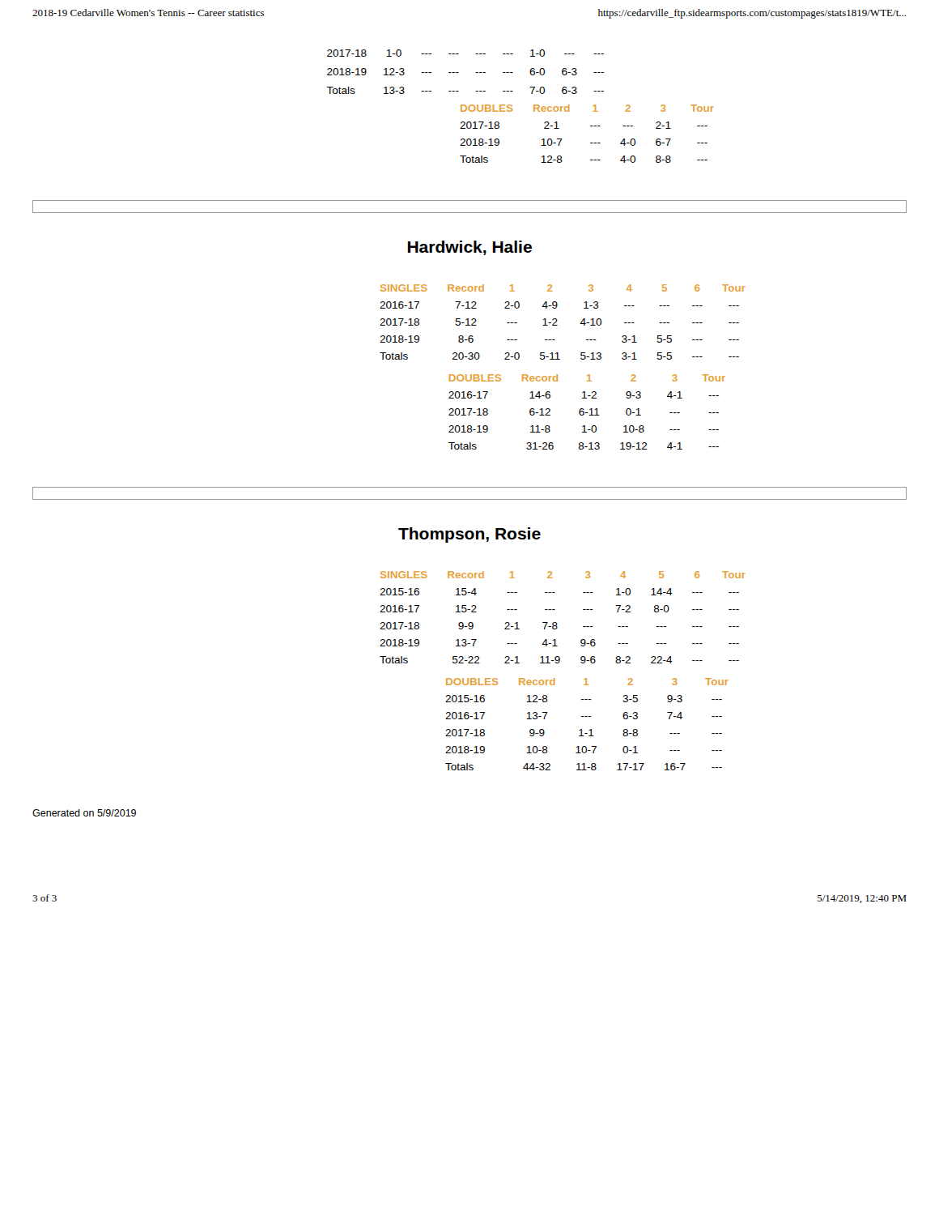2018-19 Cedarville Women's Tennis -- Career statistics
https://cedarville_ftp.sidearmsports.com/custompages/stats1819/WTE/t...
| 2017-18 | 1-0 | --- | --- | --- | --- | 1-0 | --- | --- |
| 2018-19 | 12-3 | --- | --- | --- | --- | 6-0 | 6-3 | --- |
| Totals | 13-3 | --- | --- | --- | --- | 7-0 | 6-3 | --- |
| DOUBLES | Record | 1 | 2 | 3 | Tour |
| --- | --- | --- | --- | --- | --- |
| 2017-18 | 2-1 | --- | --- | 2-1 | --- |
| 2018-19 | 10-7 | --- | 4-0 | 6-7 | --- |
| Totals | 12-8 | --- | 4-0 | 8-8 | --- |
Hardwick, Halie
| SINGLES | Record | 1 | 2 | 3 | 4 | 5 | 6 | Tour |
| --- | --- | --- | --- | --- | --- | --- | --- | --- |
| 2016-17 | 7-12 | 2-0 | 4-9 | 1-3 | --- | --- | --- | --- |
| 2017-18 | 5-12 | --- | 1-2 | 4-10 | --- | --- | --- | --- |
| 2018-19 | 8-6 | --- | --- | --- | 3-1 | 5-5 | --- | --- |
| Totals | 20-30 | 2-0 | 5-11 | 5-13 | 3-1 | 5-5 | --- | --- |
| DOUBLES | Record | 1 | 2 | 3 | Tour |
| --- | --- | --- | --- | --- | --- |
| 2016-17 | 14-6 | 1-2 | 9-3 | 4-1 | --- |
| 2017-18 | 6-12 | 6-11 | 0-1 | --- | --- |
| 2018-19 | 11-8 | 1-0 | 10-8 | --- | --- |
| Totals | 31-26 | 8-13 | 19-12 | 4-1 | --- |
Thompson, Rosie
| SINGLES | Record | 1 | 2 | 3 | 4 | 5 | 6 | Tour |
| --- | --- | --- | --- | --- | --- | --- | --- | --- |
| 2015-16 | 15-4 | --- | --- | --- | 1-0 | 14-4 | --- | --- |
| 2016-17 | 15-2 | --- | --- | --- | 7-2 | 8-0 | --- | --- |
| 2017-18 | 9-9 | 2-1 | 7-8 | --- | --- | --- | --- | --- |
| 2018-19 | 13-7 | --- | 4-1 | 9-6 | --- | --- | --- | --- |
| Totals | 52-22 | 2-1 | 11-9 | 9-6 | 8-2 | 22-4 | --- | --- |
| DOUBLES | Record | 1 | 2 | 3 | Tour |
| --- | --- | --- | --- | --- | --- |
| 2015-16 | 12-8 | --- | 3-5 | 9-3 | --- |
| 2016-17 | 13-7 | --- | 6-3 | 7-4 | --- |
| 2017-18 | 9-9 | 1-1 | 8-8 | --- | --- |
| 2018-19 | 10-8 | 10-7 | 0-1 | --- | --- |
| Totals | 44-32 | 11-8 | 17-17 | 16-7 | --- |
Generated on 5/9/2019
3 of 3
5/14/2019, 12:40 PM